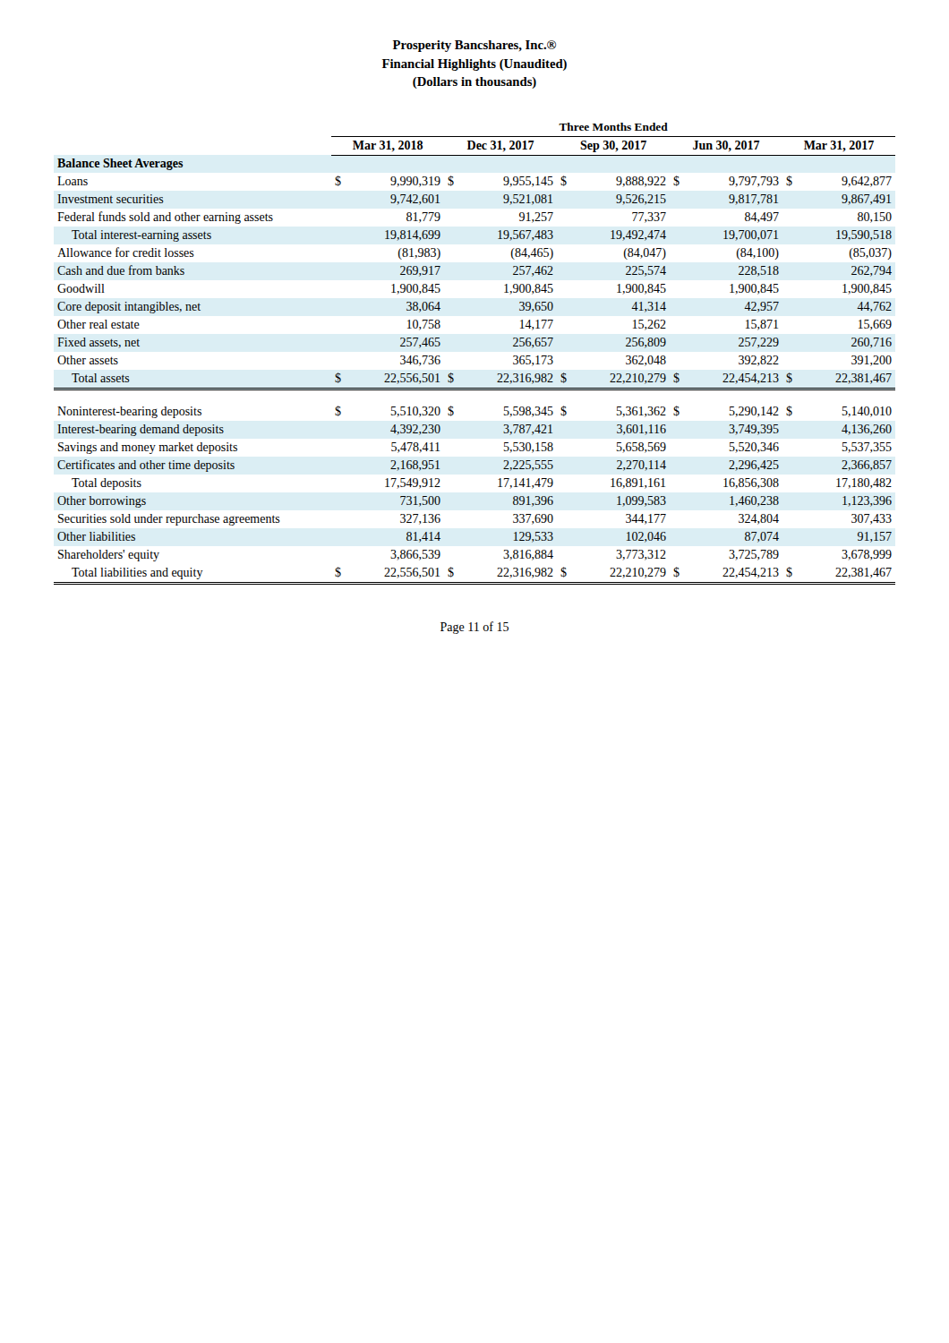Prosperity Bancshares, Inc.®
Financial Highlights (Unaudited)
(Dollars in thousands)
| | Three Months Ended |
| | Mar 31, 2018 | Dec 31, 2017 | Sep 30, 2017 | Jun 30, 2017 | Mar 31, 2017 |
| Balance Sheet Averages | |
| Loans | $ | 9,990,319 | $ | 9,955,145 | $ | 9,888,922 | $ | 9,797,793 | $ | 9,642,877 |
| Investment securities | | 9,742,601 | | 9,521,081 | | 9,526,215 | | 9,817,781 | | 9,867,491 |
| Federal funds sold and other earning assets | | 81,779 | | 91,257 | | 77,337 | | 84,497 | | 80,150 |
| Total interest-earning assets | | 19,814,699 | | 19,567,483 | | 19,492,474 | | 19,700,071 | | 19,590,518 |
| Allowance for credit losses | | (81,983) | | (84,465) | | (84,047) | | (84,100) | | (85,037) |
| Cash and due from banks | | 269,917 | | 257,462 | | 225,574 | | 228,518 | | 262,794 |
| Goodwill | | 1,900,845 | | 1,900,845 | | 1,900,845 | | 1,900,845 | | 1,900,845 |
| Core deposit intangibles, net | | 38,064 | | 39,650 | | 41,314 | | 42,957 | | 44,762 |
| Other real estate | | 10,758 | | 14,177 | | 15,262 | | 15,871 | | 15,669 |
| Fixed assets, net | | 257,465 | | 256,657 | | 256,809 | | 257,229 | | 260,716 |
| Other assets | | 346,736 | | 365,173 | | 362,048 | | 392,822 | | 391,200 |
| Total assets | $ | 22,556,501 | $ | 22,316,982 | $ | 22,210,279 | $ | 22,454,213 | $ | 22,381,467 |
| Noninterest-bearing deposits | $ | 5,510,320 | $ | 5,598,345 | $ | 5,361,362 | $ | 5,290,142 | $ | 5,140,010 |
| Interest-bearing demand deposits | | 4,392,230 | | 3,787,421 | | 3,601,116 | | 3,749,395 | | 4,136,260 |
| Savings and money market deposits | | 5,478,411 | | 5,530,158 | | 5,658,569 | | 5,520,346 | | 5,537,355 |
| Certificates and other time deposits | | 2,168,951 | | 2,225,555 | | 2,270,114 | | 2,296,425 | | 2,366,857 |
| Total deposits | | 17,549,912 | | 17,141,479 | | 16,891,161 | | 16,856,308 | | 17,180,482 |
| Other borrowings | | 731,500 | | 891,396 | | 1,099,583 | | 1,460,238 | | 1,123,396 |
| Securities sold under repurchase agreements | | 327,136 | | 337,690 | | 344,177 | | 324,804 | | 307,433 |
| Other liabilities | | 81,414 | | 129,533 | | 102,046 | | 87,074 | | 91,157 |
| Shareholders' equity | | 3,866,539 | | 3,816,884 | | 3,773,312 | | 3,725,789 | | 3,678,999 |
| Total liabilities and equity | $ | 22,556,501 | $ | 22,316,982 | $ | 22,210,279 | $ | 22,454,213 | $ | 22,381,467 |
Page 11 of 15